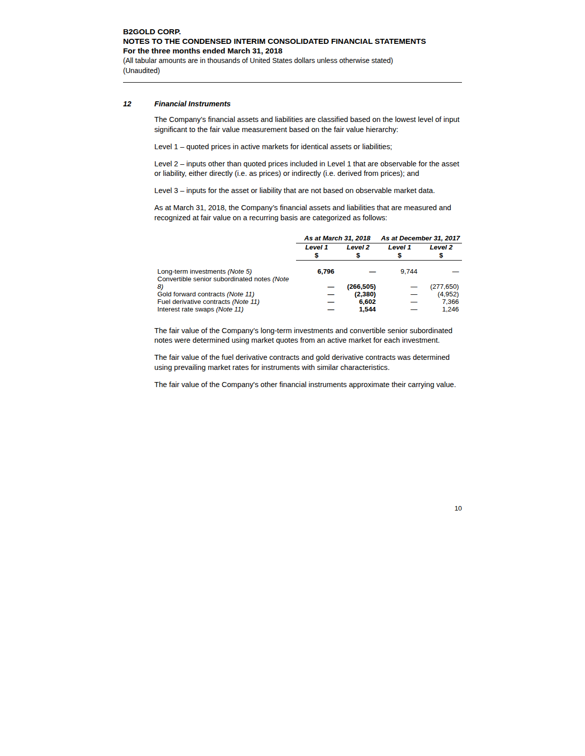B2GOLD CORP.
NOTES TO THE CONDENSED INTERIM CONSOLIDATED FINANCIAL STATEMENTS
For the three months ended March 31, 2018
(All tabular amounts are in thousands of United States dollars unless otherwise stated)
(Unaudited)
12
Financial Instruments
The Company’s financial assets and liabilities are classified based on the lowest level of input significant to the fair value measurement based on the fair value hierarchy:
Level 1 – quoted prices in active markets for identical assets or liabilities;
Level 2 – inputs other than quoted prices included in Level 1 that are observable for the asset or liability, either directly (i.e. as prices) or indirectly (i.e. derived from prices); and
Level 3 – inputs for the asset or liability that are not based on observable market data.
As at March 31, 2018, the Company’s financial assets and liabilities that are measured and recognized at fair value on a recurring basis are categorized as follows:
| | As at March 31, 2018 | As at December 31, 2017 |
| | Level 1 | Level 2 | Level 1 | Level 2 |
| | $ | $ | $ | $ |
| Long-term investments (Note 5) | 6,796 | — | 9,744 | — |
| Convertible senior subordinated notes (Note 8) | — | (266,505) | — | (277,650) |
| Gold forward contracts (Note 11) | — | (2,380) | — | (4,952) |
| Fuel derivative contracts (Note 11) | — | 6,602 | — | 7,366 |
| Interest rate swaps (Note 11) | — | 1,544 | — | 1,246 |
The fair value of the Company’s long-term investments and convertible senior subordinated notes were determined using market quotes from an active market for each investment.
The fair value of the fuel derivative contracts and gold derivative contracts was determined using prevailing market rates for instruments with similar characteristics.
The fair value of the Company's other financial instruments approximate their carrying value.
10